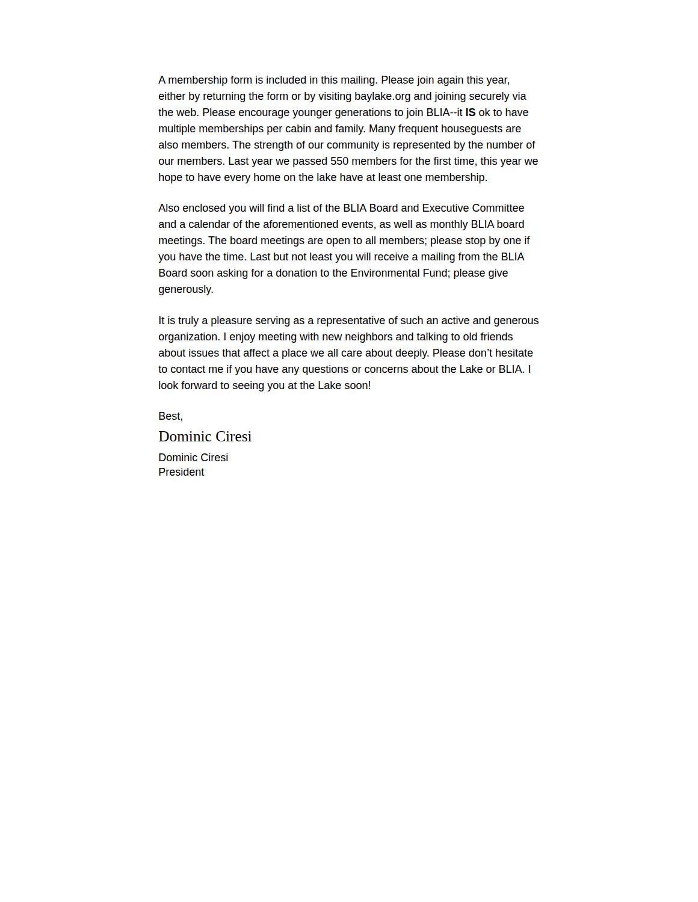A membership form is included in this mailing. Please join again this year, either by returning the form or by visiting baylake.org and joining securely via the web. Please encourage younger generations to join BLIA--it IS ok to have multiple memberships per cabin and family. Many frequent houseguests are also members. The strength of our community is represented by the number of our members. Last year we passed 550 members for the first time, this year we hope to have every home on the lake have at least one membership.
Also enclosed you will find a list of the BLIA Board and Executive Committee and a calendar of the aforementioned events, as well as monthly BLIA board meetings. The board meetings are open to all members; please stop by one if you have the time. Last but not least you will receive a mailing from the BLIA Board soon asking for a donation to the Environmental Fund; please give generously.
It is truly a pleasure serving as a representative of such an active and generous organization. I enjoy meeting with new neighbors and talking to old friends about issues that affect a place we all care about deeply. Please don’t hesitate to contact me if you have any questions or concerns about the Lake or BLIA. I look forward to seeing you at the Lake soon!
Best,
Dominic Ciresi
Dominic Ciresi
President